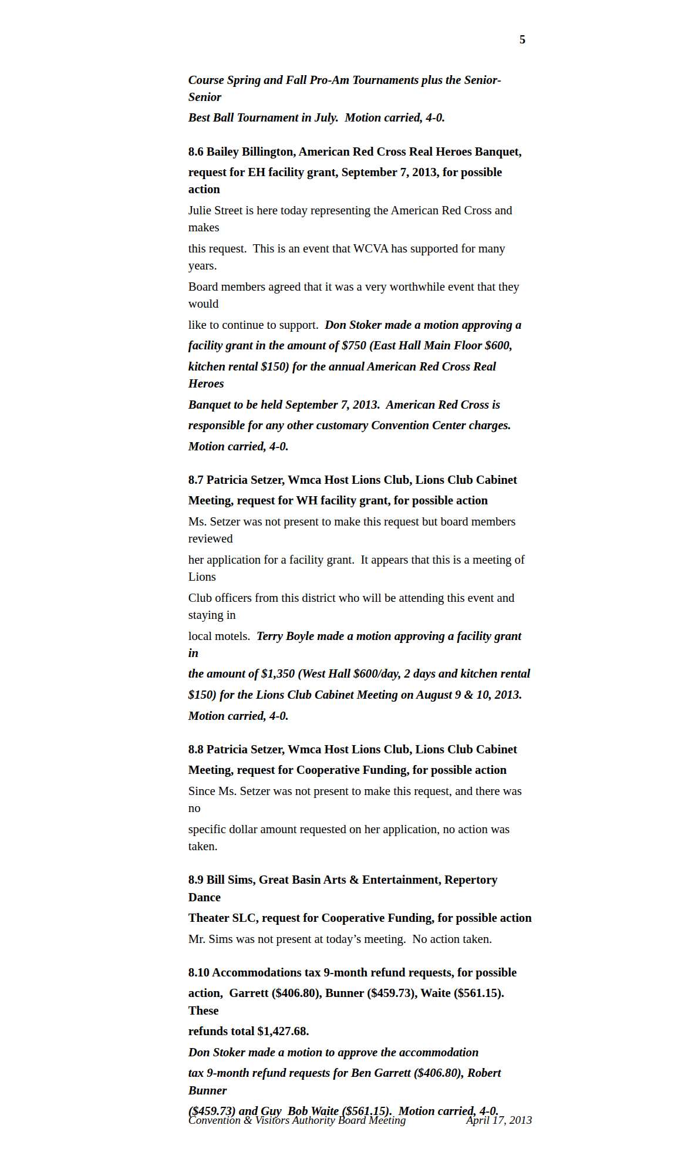5
Course Spring and Fall Pro-Am Tournaments plus the Senior-Senior
Best Ball Tournament in July. Motion carried, 4-0.
8.6 Bailey Billington, American Red Cross Real Heroes Banquet,
request for EH facility grant, September 7, 2013, for possible action
Julie Street is here today representing the American Red Cross and makes
this request. This is an event that WCVA has supported for many years.
Board members agreed that it was a very worthwhile event that they would
like to continue to support. Don Stoker made a motion approving a
facility grant in the amount of $750 (East Hall Main Floor $600,
kitchen rental $150) for the annual American Red Cross Real Heroes
Banquet to be held September 7, 2013. American Red Cross is
responsible for any other customary Convention Center charges.
Motion carried, 4-0.
8.7 Patricia Setzer, Wmca Host Lions Club, Lions Club Cabinet
Meeting, request for WH facility grant, for possible action
Ms. Setzer was not present to make this request but board members reviewed
her application for a facility grant. It appears that this is a meeting of Lions
Club officers from this district who will be attending this event and staying in
local motels. Terry Boyle made a motion approving a facility grant in
the amount of $1,350 (West Hall $600/day, 2 days and kitchen rental
$150) for the Lions Club Cabinet Meeting on August 9 & 10, 2013.
Motion carried, 4-0.
8.8 Patricia Setzer, Wmca Host Lions Club, Lions Club Cabinet
Meeting, request for Cooperative Funding, for possible action
Since Ms. Setzer was not present to make this request, and there was no
specific dollar amount requested on her application, no action was taken.
8.9 Bill Sims, Great Basin Arts & Entertainment, Repertory Dance
Theater SLC, request for Cooperative Funding, for possible action
Mr. Sims was not present at today’s meeting. No action taken.
8.10 Accommodations tax 9-month refund requests, for possible
action, Garrett ($406.80), Bunner ($459.73), Waite ($561.15). These
refunds total $1,427.68.
Don Stoker made a motion to approve the accommodation
tax 9-month refund requests for Ben Garrett ($406.80), Robert Bunner
($459.73) and Guy Bob Waite ($561.15). Motion carried, 4-0.
Convention & Visitors Authority Board Meeting April 17, 2013